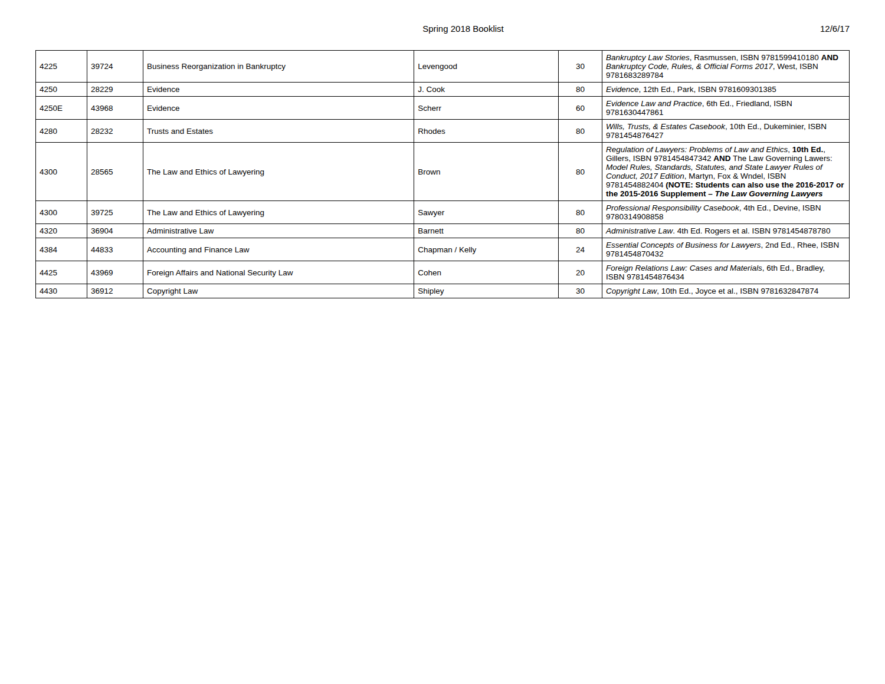Spring 2018 Booklist 12/6/17
| 4225 | 39724 | Business Reorganization in Bankruptcy | Levengood | 30 | Bankruptcy Law Stories , Rasmussen, ISBN 9781599410180 AND Bankruptcy Code, Rules, & Official Forms 2017 , West, ISBN 9781683289784 |
| 4250 | 28229 | Evidence | J. Cook | 80 | Evidence , 12th Ed., Park, ISBN 9781609301385 |
| 4250E | 43968 | Evidence | Scherr | 60 | Evidence Law and Practice , 6th Ed., Friedland, ISBN 9781630447861 |
| 4280 | 28232 | Trusts and Estates | Rhodes | 80 | Wills, Trusts, & Estates Casebook , 10th Ed., Dukeminier, ISBN 9781454876427 |
| 4300 | 28565 | The Law and Ethics of Lawyering | Brown | 80 | Regulation of Lawyers: Problems of Law and Ethics , 10th Ed. , Gillers, ISBN 9781454847342 AND The Law Governing Lawers: Model Rules, Standards, Statutes, and State Lawyer Rules of Conduct, 2017 Edition , Martyn, Fox & Wndel, ISBN 9781454882404 (NOTE: Students can also use the 2016-2017 or the 2015-2016 Supplement – The Law Governing Lawyers |
| 4300 | 39725 | The Law and Ethics of Lawyering | Sawyer | 80 | Professional Responsibility Casebook , 4th Ed., Devine, ISBN 9780314908858 |
| 4320 | 36904 | Administrative Law | Barnett | 80 | Administrative Law . 4th Ed. Rogers et al. ISBN 9781454878780 |
| 4384 | 44833 | Accounting and Finance Law | Chapman / Kelly | 24 | Essential Concepts of Business for Lawyers , 2nd Ed., Rhee, ISBN 9781454870432 |
| 4425 | 43969 | Foreign Affairs and National Security Law | Cohen | 20 | Foreign Relations Law: Cases and Materials , 6th Ed., Bradley, ISBN 9781454876434 |
| 4430 | 36912 | Copyright Law | Shipley | 30 | Copyright Law , 10th Ed., Joyce et al., ISBN 9781632847874 |